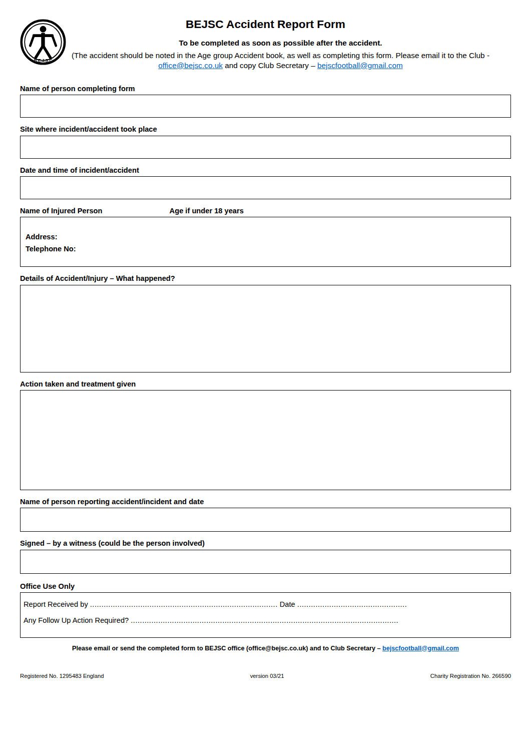B.E.J.S.C
BEJSC Accident Report Form
To be completed as soon as possible after the accident.
(The accident should be noted in the Age group Accident book, as well as completing this form. Please email it to the Club - office@bejsc.co.uk and copy Club Secretary – bejscfootball@gmail.com
Name of person completing form
Site where incident/accident took place
Date and time of incident/accident
Name of Injured Person Age if under 18 years
Address:
Telephone No:
Details of Accident/Injury – What happened?
Action taken and treatment given
Name of person reporting accident/incident and date
Signed – by a witness (could be the person involved)
Office Use Only
Report Received by .................................................................................. Date ................................................
Any Follow Up Action Required? .....................................................................................................................
Please email or send the completed form to BEJSC office (office@bejsc.co.uk) and to Club Secretary – bejscfootball@gmail.com
Registered No. 1295483 England version 03/21 Charity Registration No. 266590